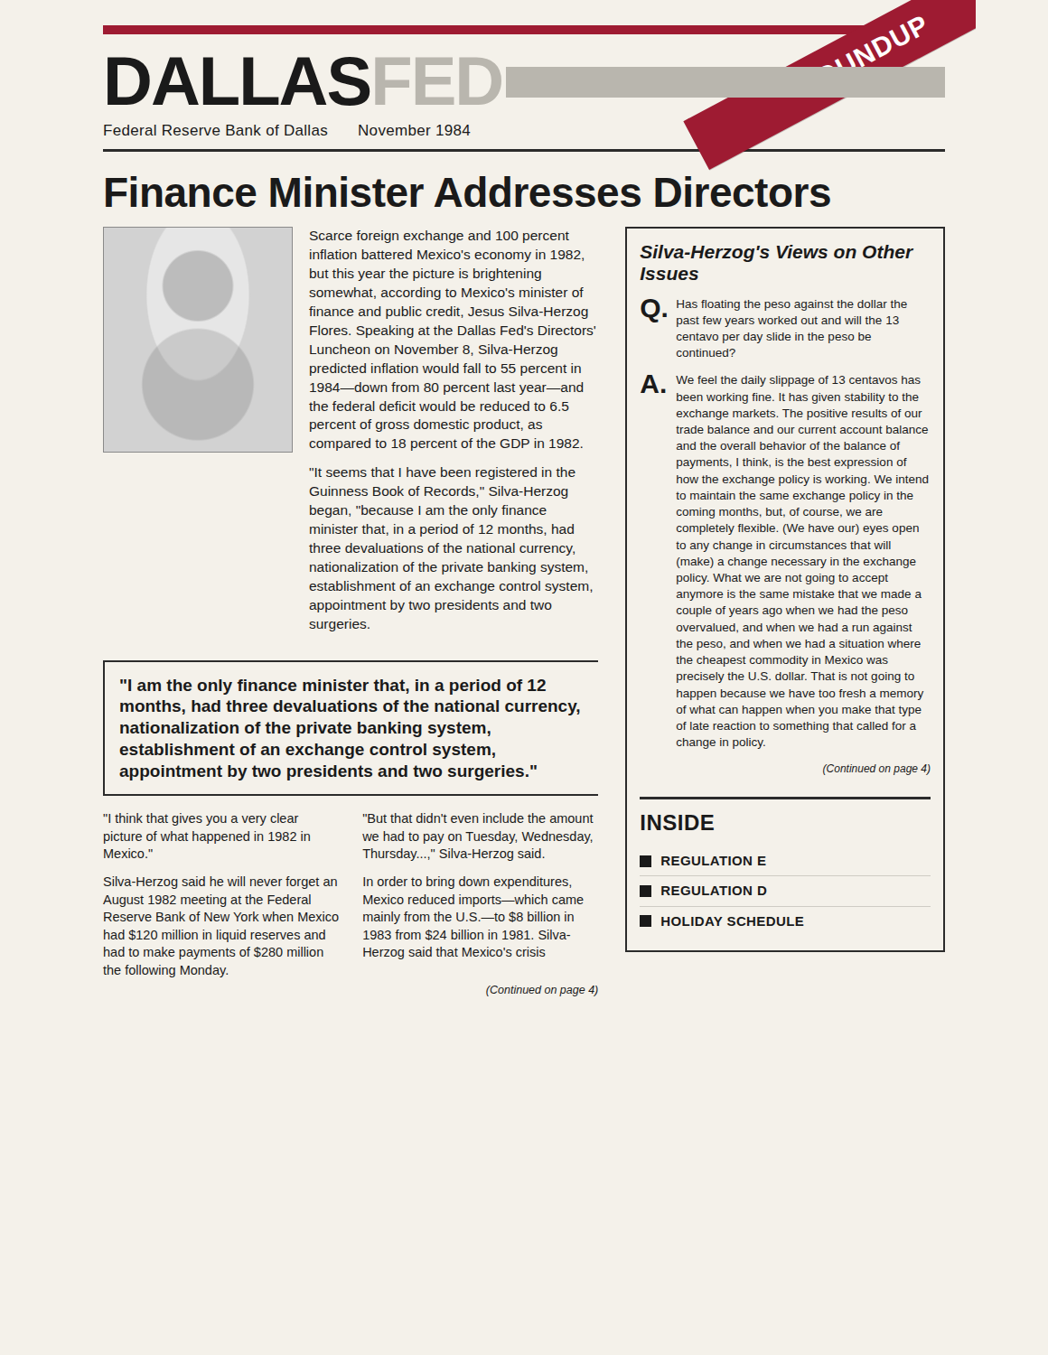ROUNDUP
DALLAS FED
Federal Reserve Bank of Dallas November 1984
Finance Minister Addresses Directors
Scarce foreign exchange and 100 percent inflation battered Mexico's economy in 1982, but this year the picture is brightening somewhat, according to Mexico's minister of finance and public credit, Jesus Silva-Herzog Flores. Speaking at the Dallas Fed's Directors' Luncheon on November 8, Silva-Herzog predicted inflation would fall to 55 percent in 1984—down from 80 percent last year—and the federal deficit would be reduced to 6.5 percent of gross domestic product, as compared to 18 percent of the GDP in 1982.
"It seems that I have been registered in the Guinness Book of Records," Silva-Herzog began, "because I am the only finance minister that, in a period of 12 months, had three devaluations of the national currency, nationalization of the private banking system, establishment of an exchange control system, appointment by two presidents and two surgeries.
"I am the only finance minister that, in a period of 12 months, had three devaluations of the national currency, nationalization of the private banking system, establishment of an exchange control system, appointment by two presidents and two surgeries."
"I think that gives you a very clear picture of what happened in 1982 in Mexico."
Silva-Herzog said he will never forget an August 1982 meeting at the Federal Reserve Bank of New York when Mexico had $120 million in liquid reserves and had to make payments of $280 million the following Monday.
"But that didn't even include the amount we had to pay on Tuesday, Wednesday, Thursday...," Silva-Herzog said.
In order to bring down expenditures, Mexico reduced imports—which came mainly from the U.S.—to $8 billion in 1983 from $24 billion in 1981. Silva-Herzog said that Mexico's crisis
(Continued on page 4)
Silva-Herzog's Views on Other Issues
Q.
Has floating the peso against the dollar the past few years worked out and will the 13 centavo per day slide in the peso be continued?
A.
We feel the daily slippage of 13 centavos has been working fine. It has given stability to the exchange markets. The positive results of our trade balance and our current account balance and the overall behavior of the balance of payments, I think, is the best expression of how the exchange policy is working. We intend to maintain the same exchange policy in the coming months, but, of course, we are completely flexible. (We have our) eyes open to any change in circumstances that will (make) a change necessary in the exchange policy. What we are not going to accept anymore is the same mistake that we made a couple of years ago when we had the peso overvalued, and when we had a run against the peso, and when we had a situation where the cheapest commodity in Mexico was precisely the U.S. dollar. That is not going to happen because we have too fresh a memory of what can happen when you make that type of late reaction to something that called for a change in policy.
(Continued on page 4)
INSIDE
REGULATION E
REGULATION D
HOLIDAY SCHEDULE